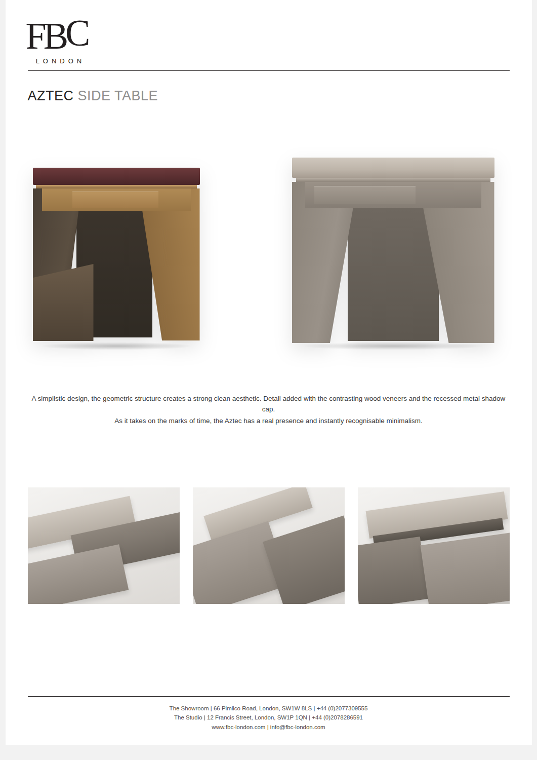FBC LONDON
AZTEC SIDE TABLE
A simplistic design, the geometric structure creates a strong clean aesthetic. Detail added with the contrasting wood veneers and the recessed metal shadow cap.
As it takes on the marks of time, the Aztec has a real presence and instantly recognisable minimalism.
The Showroom | 66 Pimlico Road, London, SW1W 8LS | +44 (0)2077309555
The Studio | 12 Francis Street, London, SW1P 1QN | +44 (0)2078286591
www.fbc-london.com | info@fbc-london.com